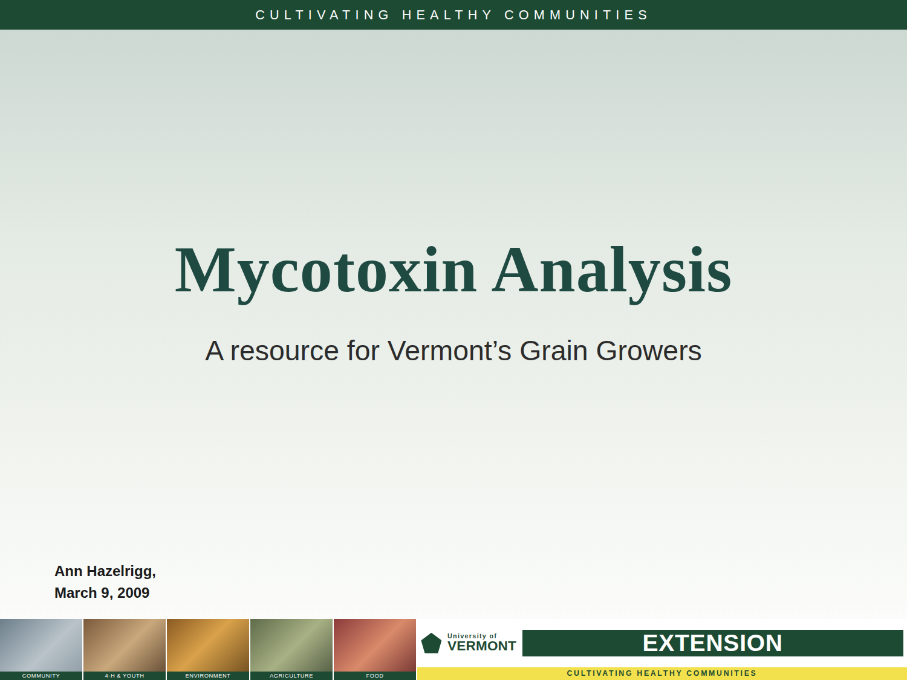Cultivating Healthy Communities
Mycotoxin Analysis
A resource for Vermont’s Grain Growers
Ann Hazelrigg,
March 9, 2009
Community
4-H & Youth
Environment
Agriculture
Food
University of VERMONT
EXTENSION
Cultivating Healthy Communities